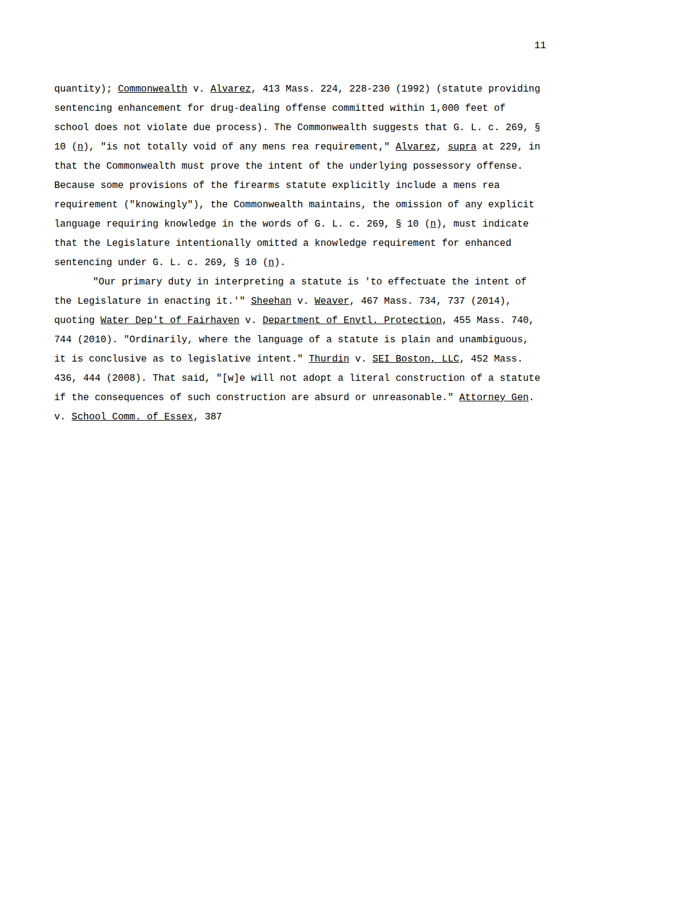11
quantity); Commonwealth v. Alvarez, 413 Mass. 224, 228-230 (1992) (statute providing sentencing enhancement for drug-dealing offense committed within 1,000 feet of school does not violate due process). The Commonwealth suggests that G. L. c. 269, § 10 (n), "is not totally void of any mens rea requirement," Alvarez, supra at 229, in that the Commonwealth must prove the intent of the underlying possessory offense. Because some provisions of the firearms statute explicitly include a mens rea requirement ("knowingly"), the Commonwealth maintains, the omission of any explicit language requiring knowledge in the words of G. L. c. 269, § 10 (n), must indicate that the Legislature intentionally omitted a knowledge requirement for enhanced sentencing under G. L. c. 269, § 10 (n).
"Our primary duty in interpreting a statute is 'to effectuate the intent of the Legislature in enacting it.'" Sheehan v. Weaver, 467 Mass. 734, 737 (2014), quoting Water Dep't of Fairhaven v. Department of Envtl. Protection, 455 Mass. 740, 744 (2010). "Ordinarily, where the language of a statute is plain and unambiguous, it is conclusive as to legislative intent." Thurdin v. SEI Boston, LLC, 452 Mass. 436, 444 (2008). That said, "[w]e will not adopt a literal construction of a statute if the consequences of such construction are absurd or unreasonable." Attorney Gen. v. School Comm. of Essex, 387